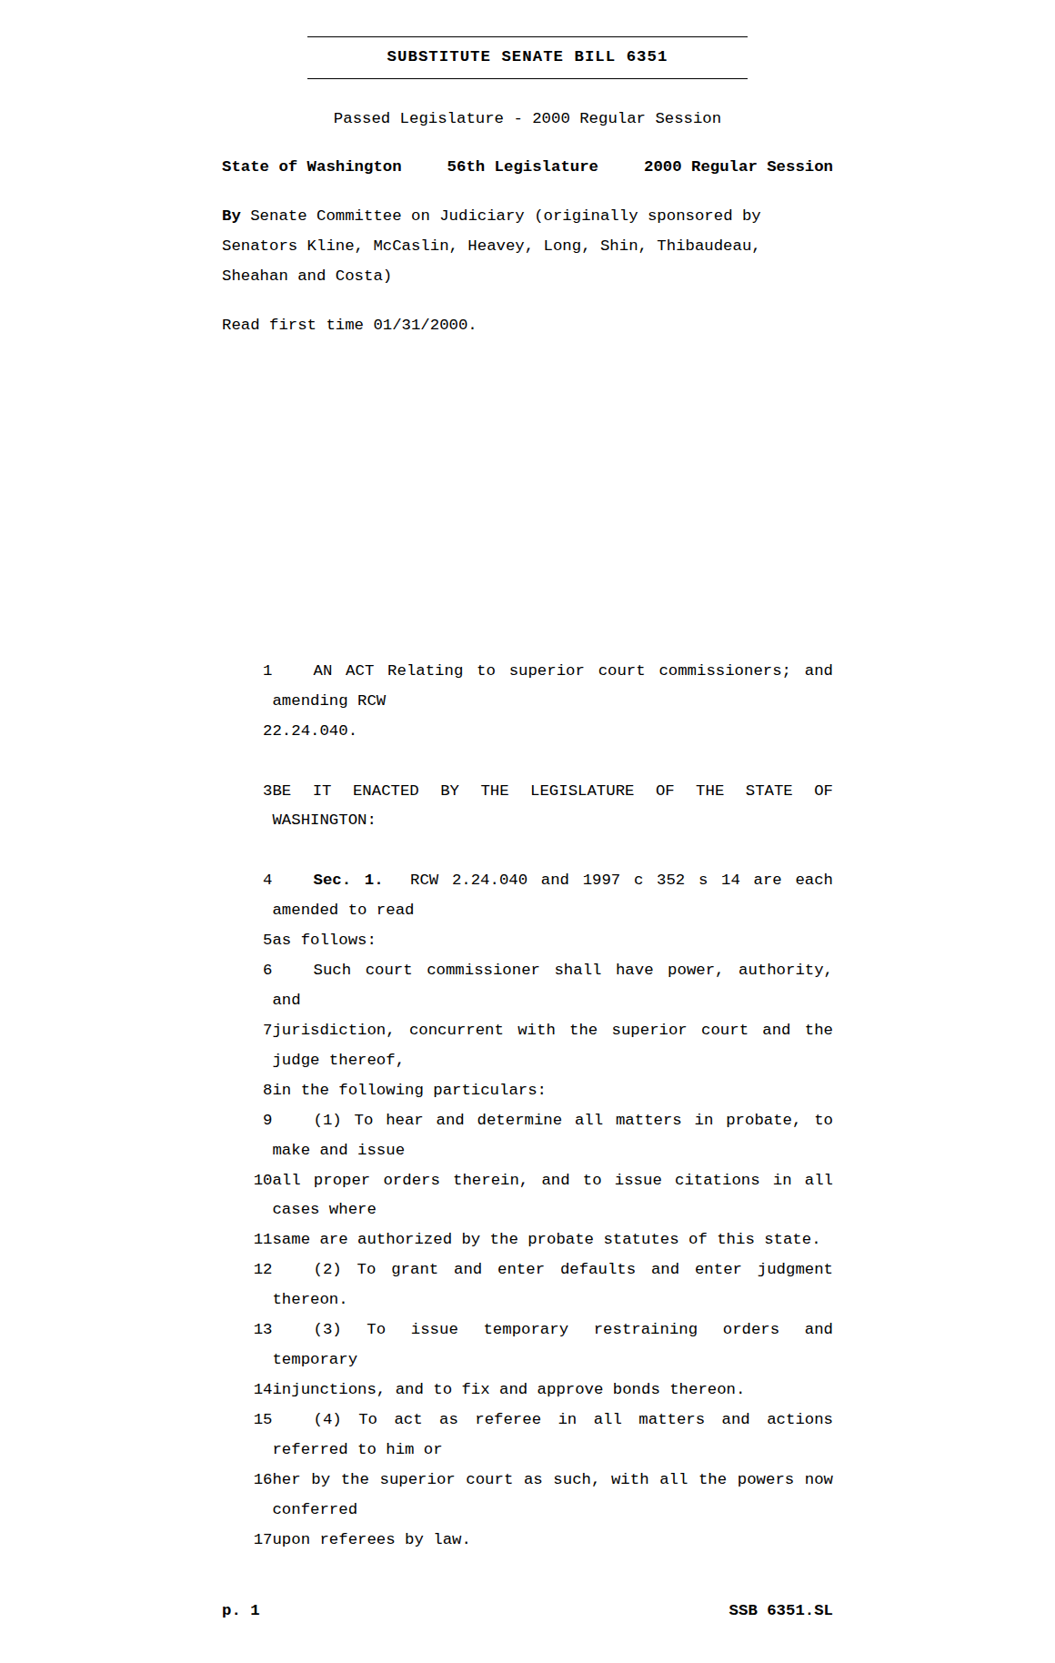SUBSTITUTE SENATE BILL 6351
Passed Legislature - 2000 Regular Session
State of Washington 56th Legislature 2000 Regular Session
By Senate Committee on Judiciary (originally sponsored by Senators Kline, McCaslin, Heavey, Long, Shin, Thibaudeau, Sheahan and Costa)
Read first time 01/31/2000.
| 1 | AN ACT Relating to superior court commissioners; and amending RCW |
| 2 | 2.24.040. |
| 3 | BE IT ENACTED BY THE LEGISLATURE OF THE STATE OF WASHINGTON: |
| 4 | Sec. 1. RCW 2.24.040 and 1997 c 352 s 14 are each amended to read |
| 5 | as follows: |
| 6 | Such court commissioner shall have power, authority, and |
| 7 | jurisdiction, concurrent with the superior court and the judge thereof, |
| 8 | in the following particulars: |
| 9 | (1) To hear and determine all matters in probate, to make and issue |
| 10 | all proper orders therein, and to issue citations in all cases where |
| 11 | same are authorized by the probate statutes of this state. |
| 12 | (2) To grant and enter defaults and enter judgment thereon. |
| 13 | (3) To issue temporary restraining orders and temporary |
| 14 | injunctions, and to fix and approve bonds thereon. |
| 15 | (4) To act as referee in all matters and actions referred to him or |
| 16 | her by the superior court as such, with all the powers now conferred |
| 17 | upon referees by law. |
p. 1 SSB 6351.SL